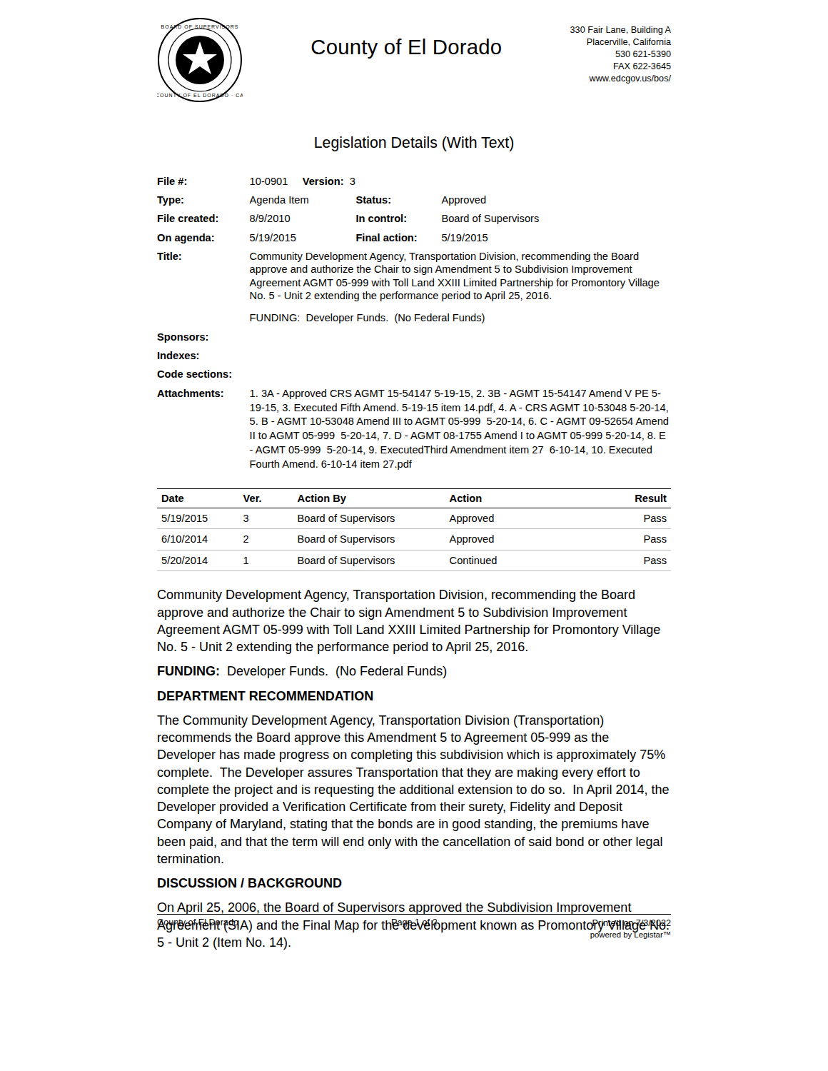BOARD OF SUPERVISORS COUNTY OF EL DORADO · CA
County of El Dorado
330 Fair Lane, Building A
Placerville, California
530 621-5390
FAX 622-3645
www.edcgov.us/bos/
Legislation Details (With Text)
| File #: | 10-0901 Version: 3 | | |
| Type: | Agenda Item | Status: | Approved |
| File created: | 8/9/2010 | In control: | Board of Supervisors |
| On agenda: | 5/19/2015 | Final action: | 5/19/2015 |
| Title: | Community Development Agency, Transportation Division, recommending the Board approve and authorize the Chair to sign Amendment 5 to Subdivision Improvement Agreement AGMT 05-999 with Toll Land XXIII Limited Partnership for Promontory Village No. 5 - Unit 2 extending the performance period to April 25, 2016. FUNDING: Developer Funds. (No Federal Funds) |
| Sponsors: | |
| Indexes: | |
| Code sections: | |
| Attachments: | 1. 3A - Approved CRS AGMT 15-54147 5-19-15, 2. 3B - AGMT 15-54147 Amend V PE 5-19-15, 3. Executed Fifth Amend. 5-19-15 item 14.pdf, 4. A - CRS AGMT 10-53048 5-20-14, 5. B - AGMT 10-53048 Amend III to AGMT 05-999 5-20-14, 6. C - AGMT 09-52654 Amend II to AGMT 05-999 5-20-14, 7. D - AGMT 08-1755 Amend I to AGMT 05-999 5-20-14, 8. E - AGMT 05-999 5-20-14, 9. ExecutedThird Amendment item 27 6-10-14, 10. Executed Fourth Amend. 6-10-14 item 27.pdf |
| Date | Ver. | Action By | Action | Result |
| --- | --- | --- | --- | --- |
| 5/19/2015 | 3 | Board of Supervisors | Approved | Pass |
| 6/10/2014 | 2 | Board of Supervisors | Approved | Pass |
| 5/20/2014 | 1 | Board of Supervisors | Continued | Pass |
Community Development Agency, Transportation Division, recommending the Board approve and authorize the Chair to sign Amendment 5 to Subdivision Improvement Agreement AGMT 05-999 with Toll Land XXIII Limited Partnership for Promontory Village No. 5 - Unit 2 extending the performance period to April 25, 2016.
FUNDING: Developer Funds. (No Federal Funds)
DEPARTMENT RECOMMENDATION
The Community Development Agency, Transportation Division (Transportation) recommends the Board approve this Amendment 5 to Agreement 05-999 as the Developer has made progress on completing this subdivision which is approximately 75% complete. The Developer assures Transportation that they are making every effort to complete the project and is requesting the additional extension to do so. In April 2014, the Developer provided a Verification Certificate from their surety, Fidelity and Deposit Company of Maryland, stating that the bonds are in good standing, the premiums have been paid, and that the term will end only with the cancellation of said bond or other legal termination.
DISCUSSION / BACKGROUND
On April 25, 2006, the Board of Supervisors approved the Subdivision Improvement Agreement (SIA) and the Final Map for the development known as Promontory Village No. 5 - Unit 2 (Item No. 14).
County of El Dorado
Page 1 of 2
Printed on 7/3/2022
powered by Legistar™